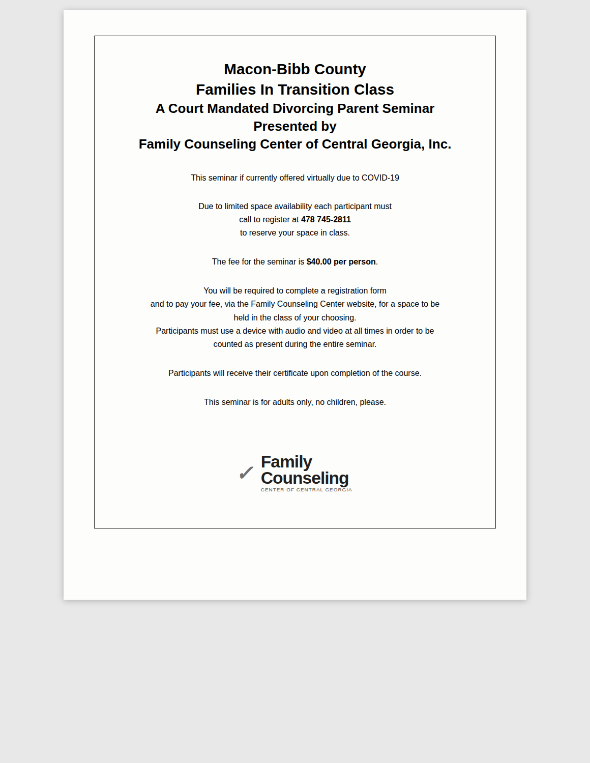Macon-Bibb County
Families In Transition Class A Court Mandated Divorcing Parent Seminar Presented by Family Counseling Center of Central Georgia, Inc.
This seminar if currently offered virtually due to COVID-19
Due to limited space availability each participant must
call to register at 478 745-2811
to reserve your space in class.
The fee for the seminar is $40.00 per person.
You will be required to complete a registration form
and to pay your fee, via the Family Counseling Center website, for a space to be
held in the class of your choosing.
Participants must use a device with audio and video at all times in order to be
counted as present during the entire seminar.
Participants will receive their certificate upon completion of the course.
This seminar is for adults only, no children, please.
✓ Family Counseling CENTER OF CENTRAL GEORGIA